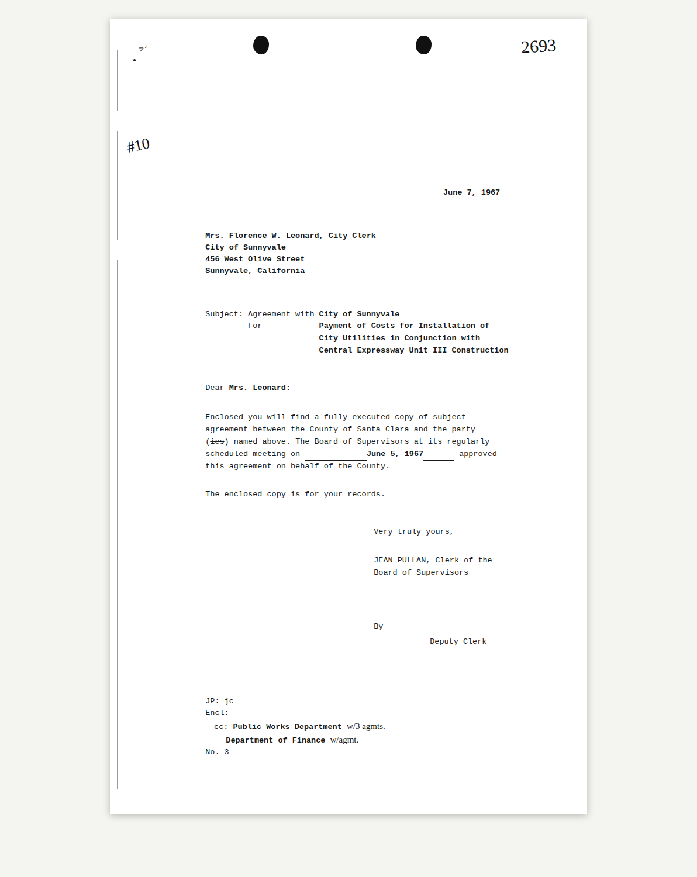2693
#10
>-
June 7, 1967
Mrs. Florence W. Leonard, City Clerk
City of Sunnyvale
456 West Olive Street
Sunnyvale, California
Subject: Agreement with City of Sunnyvale For Payment of Costs for Installation of City Utilities in Conjunction with Central Expressway Unit III Construction
Dear Mrs. Leonard:
Enclosed you will find a fully executed copy of subject agreement between the County of Santa Clara and the party (ies) named above. The Board of Supervisors at its regularly scheduled meeting on June 5, 1967 approved this agreement on behalf of the County.
The enclosed copy is for your records.
Very truly yours,
JEAN PULLAN, Clerk of the
Board of Supervisors
By
Deputy Clerk
JP: jc
Encl:
cc: Public Works Department w/3 agmts.
Department of Finance w/agmt.
No. 3